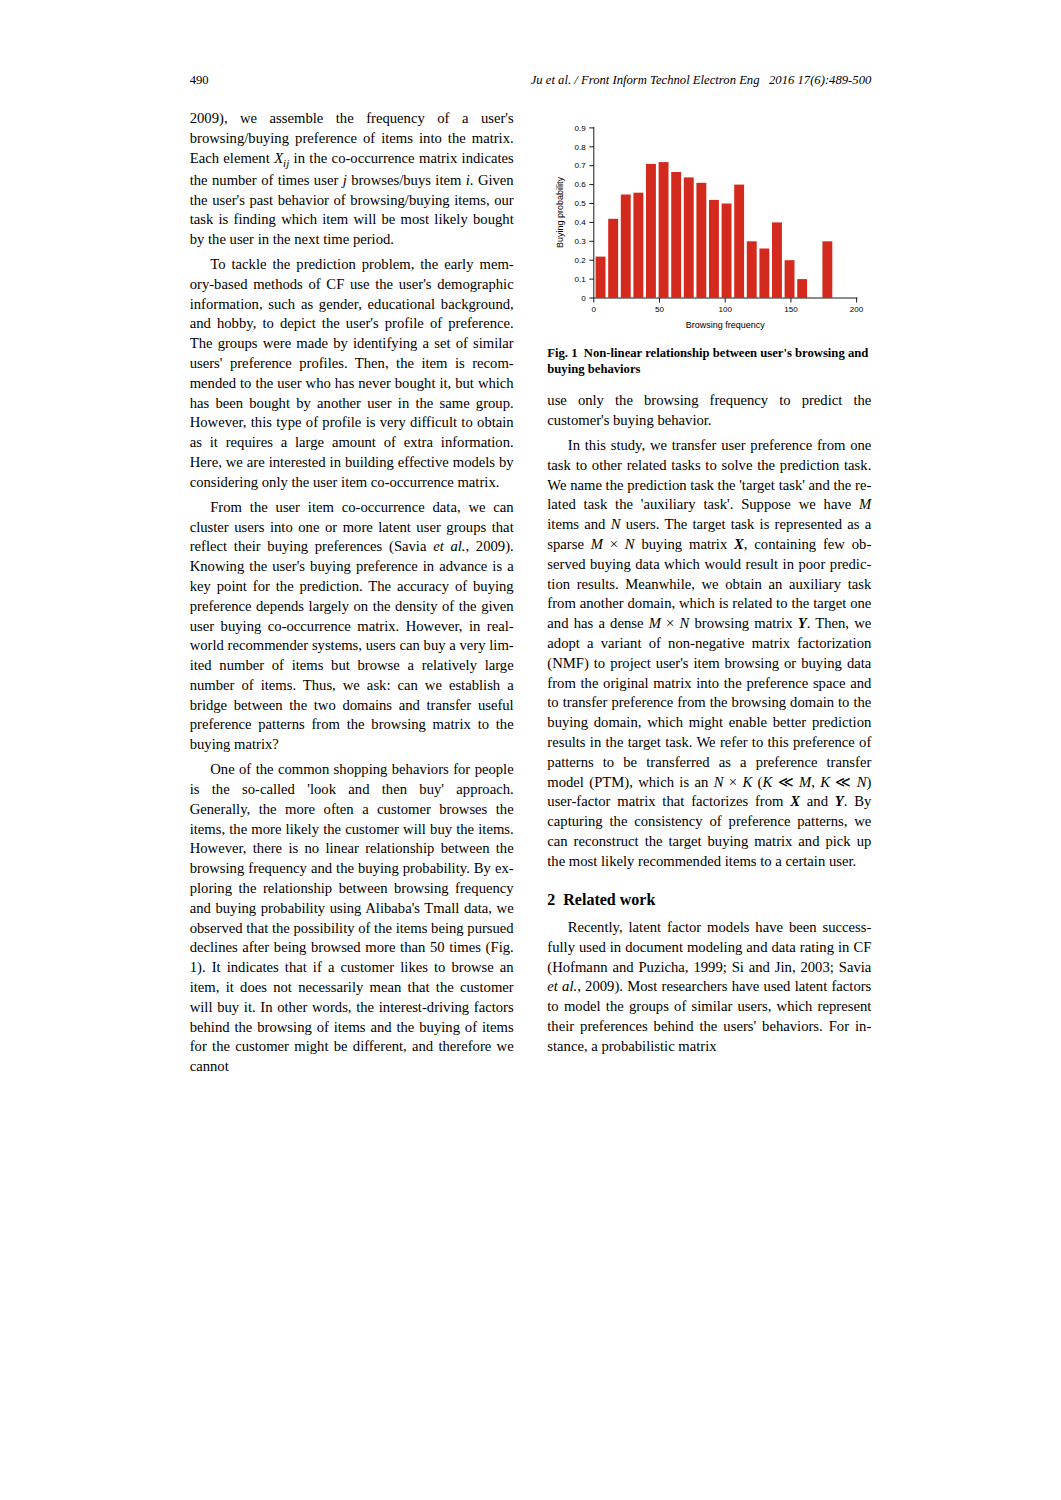490 Ju et al. / Front Inform Technol Electron Eng 2016 17(6):489-500
2009), we assemble the frequency of a user's browsing/buying preference of items into the matrix. Each element Xij in the co-occurrence matrix indicates the number of times user j browses/buys item i. Given the user's past behavior of browsing/buying items, our task is finding which item will be most likely bought by the user in the next time period.
To tackle the prediction problem, the early memory-based methods of CF use the user's demographic information, such as gender, educational background, and hobby, to depict the user's profile of preference. The groups were made by identifying a set of similar users' preference profiles. Then, the item is recommended to the user who has never bought it, but which has been bought by another user in the same group. However, this type of profile is very difficult to obtain as it requires a large amount of extra information. Here, we are interested in building effective models by considering only the user item co-occurrence matrix.
From the user item co-occurrence data, we can cluster users into one or more latent user groups that reflect their buying preferences (Savia et al., 2009). Knowing the user's buying preference in advance is a key point for the prediction. The accuracy of buying preference depends largely on the density of the given user buying co-occurrence matrix. However, in real-world recommender systems, users can buy a very limited number of items but browse a relatively large number of items. Thus, we ask: can we establish a bridge between the two domains and transfer useful preference patterns from the browsing matrix to the buying matrix?
One of the common shopping behaviors for people is the so-called 'look and then buy' approach. Generally, the more often a customer browses the items, the more likely the customer will buy the items. However, there is no linear relationship between the browsing frequency and the buying probability. By exploring the relationship between browsing frequency and buying probability using Alibaba's Tmall data, we observed that the possibility of the items being pursued declines after being browsed more than 50 times (Fig. 1). It indicates that if a customer likes to browse an item, it does not necessarily mean that the customer will buy it. In other words, the interest-driving factors behind the browsing of items and the buying of items for the customer might be different, and therefore we cannot
0 0.1 0.2 0.3 0.4 0.5 0.6 0.7 0.8 0.9 0 50 100 150 200 Browsing frequency Buying probability
Fig. 1 Non-linear relationship between user's browsing and buying behaviors
use only the browsing frequency to predict the customer's buying behavior.
In this study, we transfer user preference from one task to other related tasks to solve the prediction task. We name the prediction task the 'target task' and the related task the 'auxiliary task'. Suppose we have M items and N users. The target task is represented as a sparse M × N buying matrix X, containing few observed buying data which would result in poor prediction results. Meanwhile, we obtain an auxiliary task from another domain, which is related to the target one and has a dense M × N browsing matrix Y. Then, we adopt a variant of non-negative matrix factorization (NMF) to project user's item browsing or buying data from the original matrix into the preference space and to transfer preference from the browsing domain to the buying domain, which might enable better prediction results in the target task. We refer to this preference of patterns to be transferred as a preference transfer model (PTM), which is an N × K (K ≪ M, K ≪ N) user-factor matrix that factorizes from X and Y. By capturing the consistency of preference patterns, we can reconstruct the target buying matrix and pick up the most likely recommended items to a certain user.
2 Related work
Recently, latent factor models have been successfully used in document modeling and data rating in CF (Hofmann and Puzicha, 1999; Si and Jin, 2003; Savia et al., 2009). Most researchers have used latent factors to model the groups of similar users, which represent their preferences behind the users' behaviors. For instance, a probabilistic matrix